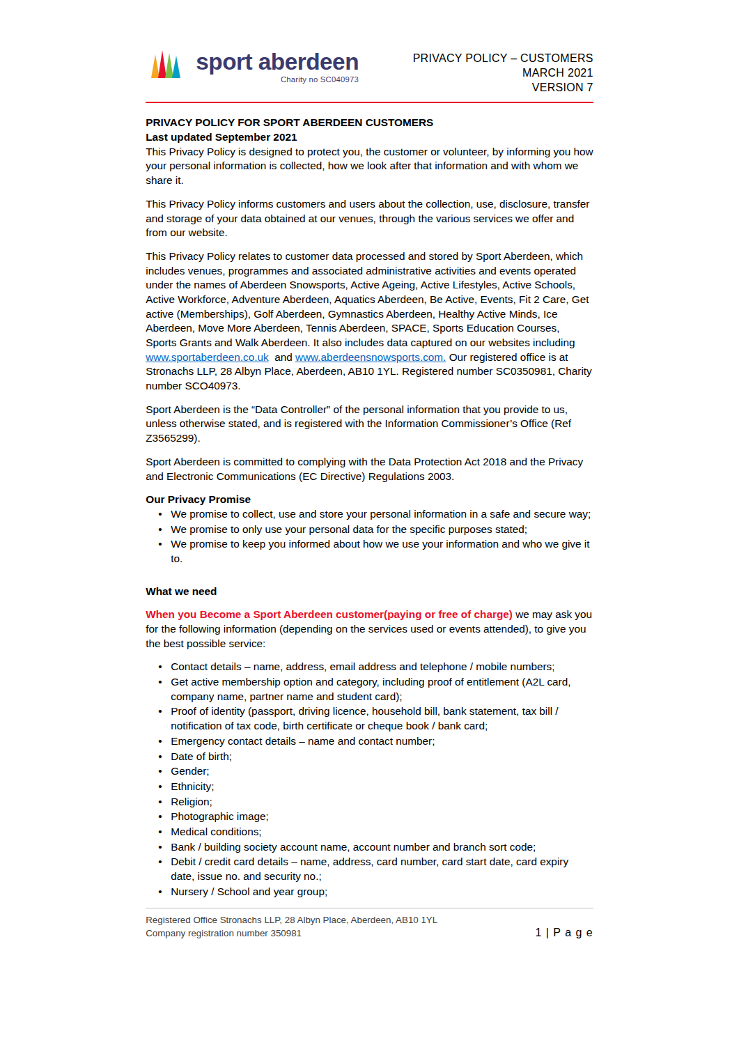sport aberdeen
Charity no SC040973
PRIVACY POLICY – CUSTOMERS
MARCH 2021
VERSION 7
PRIVACY POLICY FOR SPORT ABERDEEN CUSTOMERS
Last updated September 2021
This Privacy Policy is designed to protect you, the customer or volunteer, by informing you how your personal information is collected, how we look after that information and with whom we share it.
This Privacy Policy informs customers and users about the collection, use, disclosure, transfer and storage of your data obtained at our venues, through the various services we offer and from our website.
This Privacy Policy relates to customer data processed and stored by Sport Aberdeen, which includes venues, programmes and associated administrative activities and events operated under the names of Aberdeen Snowsports, Active Ageing, Active Lifestyles, Active Schools, Active Workforce, Adventure Aberdeen, Aquatics Aberdeen, Be Active, Events, Fit 2 Care, Get active (Memberships), Golf Aberdeen, Gymnastics Aberdeen, Healthy Active Minds, Ice Aberdeen, Move More Aberdeen, Tennis Aberdeen, SPACE, Sports Education Courses, Sports Grants and Walk Aberdeen. It also includes data captured on our websites including www.sportaberdeen.co.uk and www.aberdeensnowsports.com. Our registered office is at Stronachs LLP, 28 Albyn Place, Aberdeen, AB10 1YL. Registered number SC0350981, Charity number SCO40973.
Sport Aberdeen is the “Data Controller” of the personal information that you provide to us, unless otherwise stated, and is registered with the Information Commissioner’s Office (Ref Z3565299).
Sport Aberdeen is committed to complying with the Data Protection Act 2018 and the Privacy and Electronic Communications (EC Directive) Regulations 2003.
Our Privacy Promise
We promise to collect, use and store your personal information in a safe and secure way;
We promise to only use your personal data for the specific purposes stated;
We promise to keep you informed about how we use your information and who we give it to.
What we need
When you Become a Sport Aberdeen customer(paying or free of charge) we may ask you for the following information (depending on the services used or events attended), to give you the best possible service:
Contact details – name, address, email address and telephone / mobile numbers;
Get active membership option and category, including proof of entitlement (A2L card, company name, partner name and student card);
Proof of identity (passport, driving licence, household bill, bank statement, tax bill / notification of tax code, birth certificate or cheque book / bank card;
Emergency contact details – name and contact number;
Date of birth;
Gender;
Ethnicity;
Religion;
Photographic image;
Medical conditions;
Bank / building society account name, account number and branch sort code;
Debit / credit card details – name, address, card number, card start date, card expiry date, issue no. and security no.;
Nursery / School and year group;
Registered Office Stronachs LLP, 28 Albyn Place, Aberdeen, AB10 1YL
Company registration number 350981
1 | P a g e